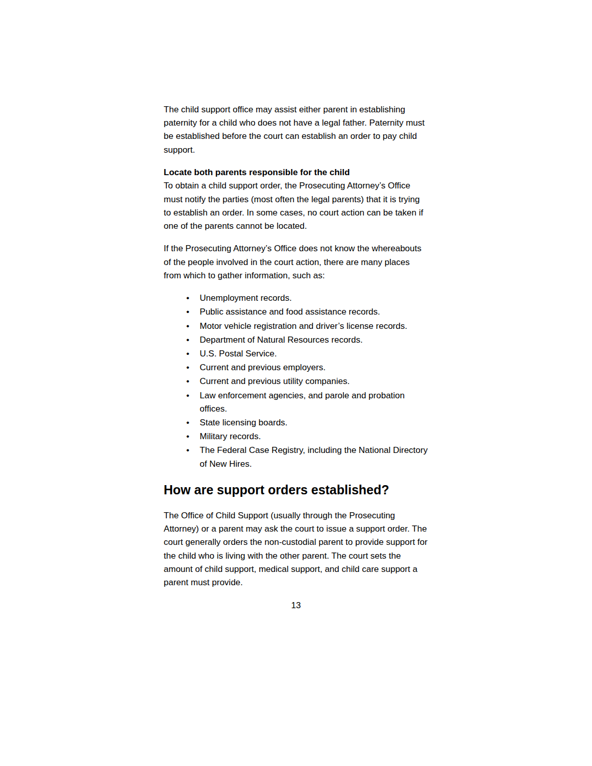The child support office may assist either parent in establishing paternity for a child who does not have a legal father. Paternity must be established before the court can establish an order to pay child support.
Locate both parents responsible for the child
To obtain a child support order, the Prosecuting Attorney’s Office must notify the parties (most often the legal parents) that it is trying to establish an order. In some cases, no court action can be taken if one of the parents cannot be located.
If the Prosecuting Attorney’s Office does not know the whereabouts of the people involved in the court action, there are many places from which to gather information, such as:
Unemployment records.
Public assistance and food assistance records.
Motor vehicle registration and driver’s license records.
Department of Natural Resources records.
U.S. Postal Service.
Current and previous employers.
Current and previous utility companies.
Law enforcement agencies, and parole and probation offices.
State licensing boards.
Military records.
The Federal Case Registry, including the National Directory of New Hires.
How are support orders established?
The Office of Child Support (usually through the Prosecuting Attorney) or a parent may ask the court to issue a support order. The court generally orders the non-custodial parent to provide support for the child who is living with the other parent. The court sets the amount of child support, medical support, and child care support a parent must provide.
13